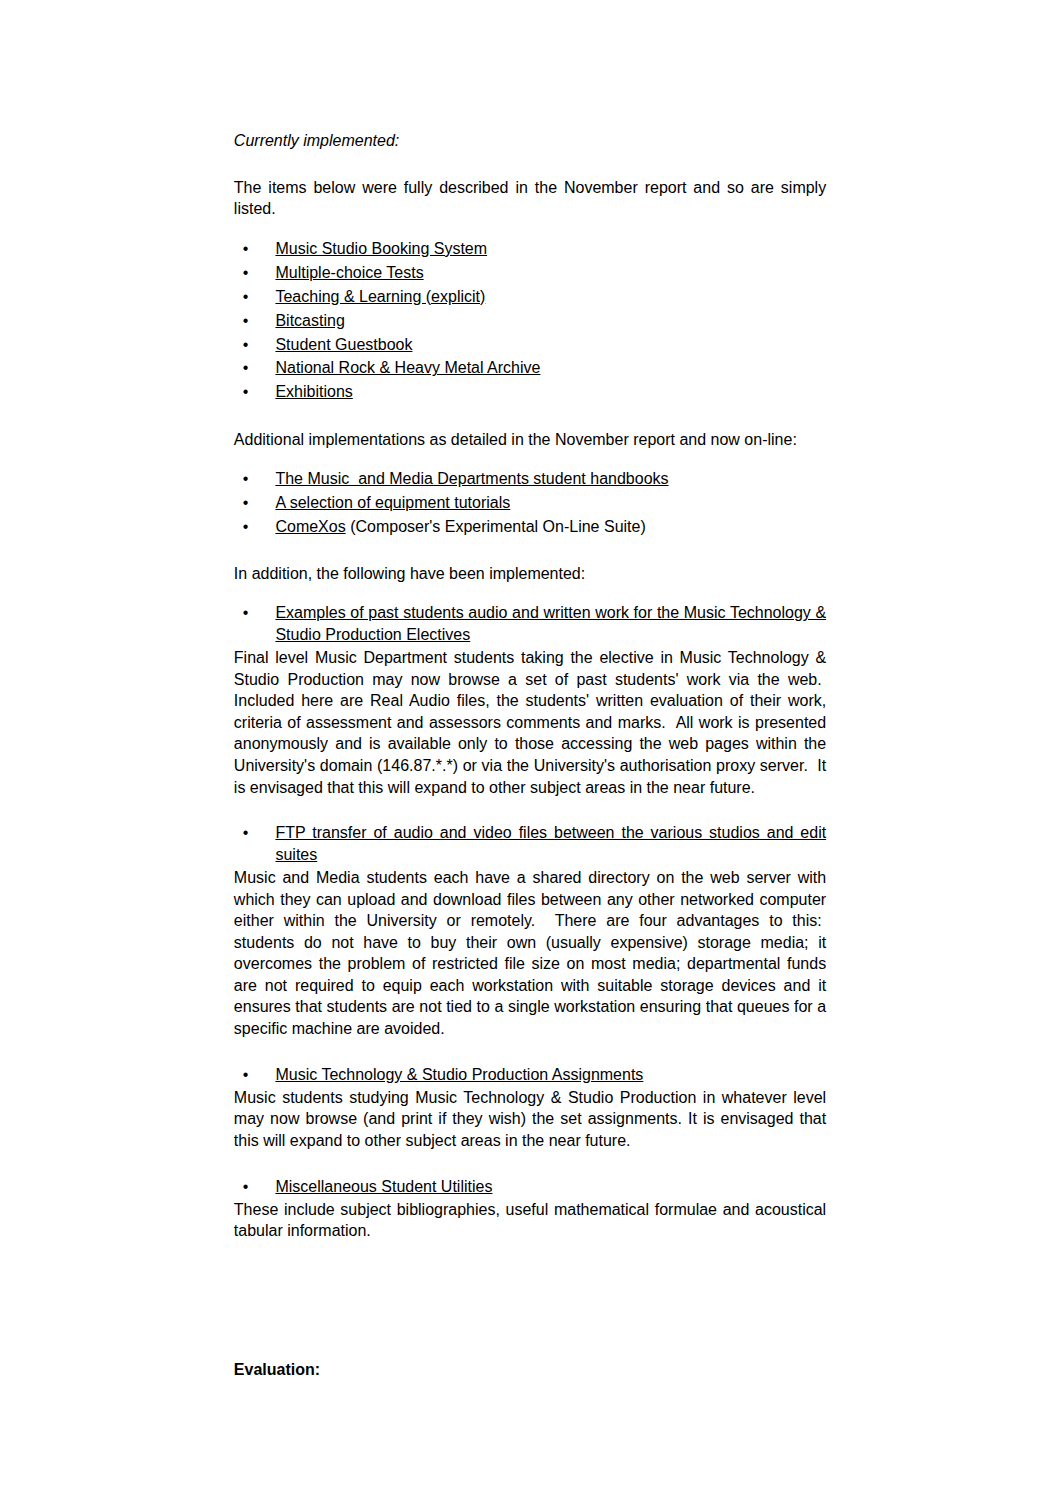Currently implemented:
The items below were fully described in the November report and so are simply listed.
Music Studio Booking System
Multiple-choice Tests
Teaching & Learning (explicit)
Bitcasting
Student Guestbook
National Rock & Heavy Metal Archive
Exhibitions
Additional implementations as detailed in the November report and now on-line:
The Music and Media Departments student handbooks
A selection of equipment tutorials
ComeXos (Composer's Experimental On-Line Suite)
In addition, the following have been implemented:
Examples of past students audio and written work for the Music Technology & Studio Production Electives
Final level Music Department students taking the elective in Music Technology & Studio Production may now browse a set of past students' work via the web. Included here are Real Audio files, the students' written evaluation of their work, criteria of assessment and assessors comments and marks. All work is presented anonymously and is available only to those accessing the web pages within the University's domain (146.87.*.*) or via the University's authorisation proxy server. It is envisaged that this will expand to other subject areas in the near future.
FTP transfer of audio and video files between the various studios and edit suites
Music and Media students each have a shared directory on the web server with which they can upload and download files between any other networked computer either within the University or remotely. There are four advantages to this: students do not have to buy their own (usually expensive) storage media; it overcomes the problem of restricted file size on most media; departmental funds are not required to equip each workstation with suitable storage devices and it ensures that students are not tied to a single workstation ensuring that queues for a specific machine are avoided.
Music Technology & Studio Production Assignments
Music students studying Music Technology & Studio Production in whatever level may now browse (and print if they wish) the set assignments. It is envisaged that this will expand to other subject areas in the near future.
Miscellaneous Student Utilities
These include subject bibliographies, useful mathematical formulae and acoustical tabular information.
Evaluation: